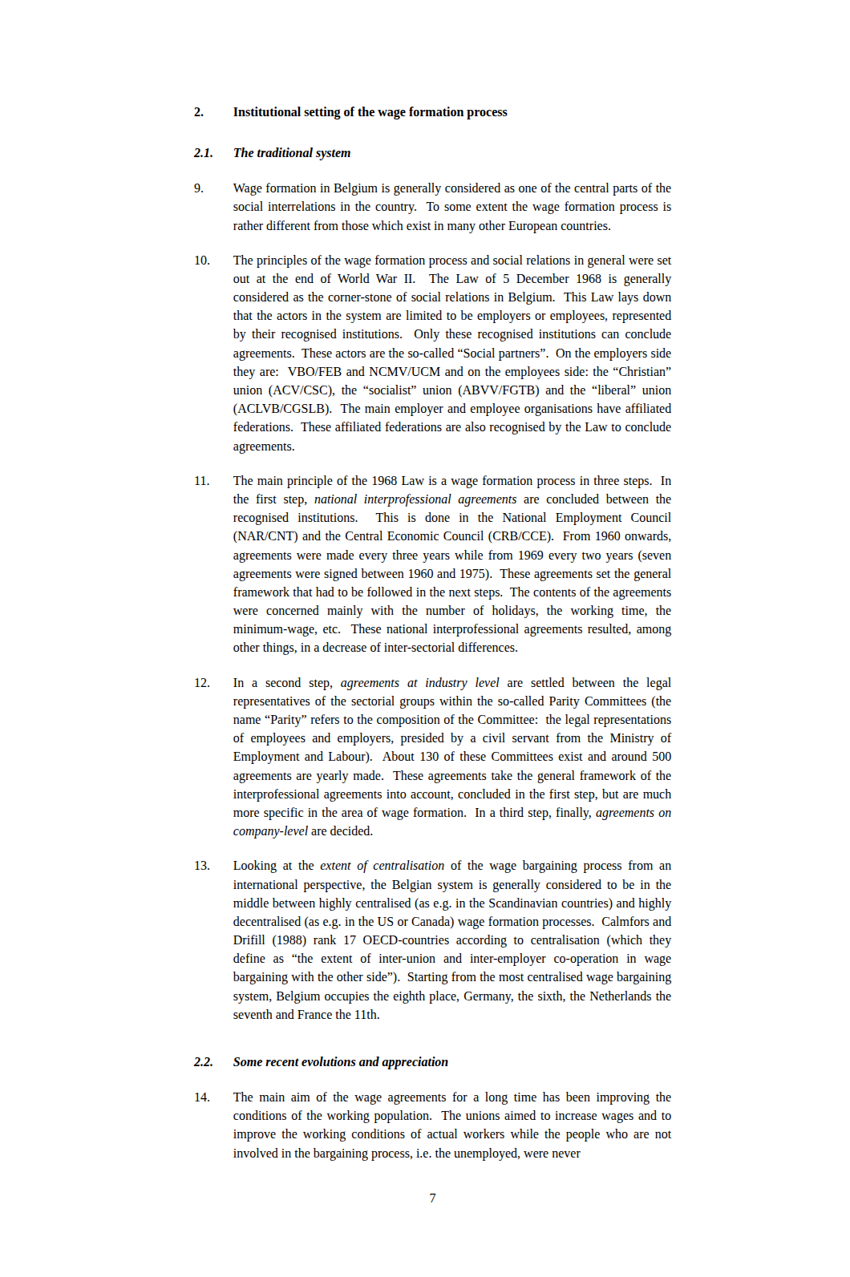2. Institutional setting of the wage formation process
2.1. The traditional system
9. Wage formation in Belgium is generally considered as one of the central parts of the social interrelations in the country. To some extent the wage formation process is rather different from those which exist in many other European countries.
10. The principles of the wage formation process and social relations in general were set out at the end of World War II. The Law of 5 December 1968 is generally considered as the corner-stone of social relations in Belgium. This Law lays down that the actors in the system are limited to be employers or employees, represented by their recognised institutions. Only these recognised institutions can conclude agreements. These actors are the so-called “Social partners”. On the employers side they are: VBO/FEB and NCMV/UCM and on the employees side: the “Christian” union (ACV/CSC), the “socialist” union (ABVV/FGTB) and the “liberal” union (ACLVB/CGSLB). The main employer and employee organisations have affiliated federations. These affiliated federations are also recognised by the Law to conclude agreements.
11. The main principle of the 1968 Law is a wage formation process in three steps. In the first step, national interprofessional agreements are concluded between the recognised institutions. This is done in the National Employment Council (NAR/CNT) and the Central Economic Council (CRB/CCE). From 1960 onwards, agreements were made every three years while from 1969 every two years (seven agreements were signed between 1960 and 1975). These agreements set the general framework that had to be followed in the next steps. The contents of the agreements were concerned mainly with the number of holidays, the working time, the minimum-wage, etc. These national interprofessional agreements resulted, among other things, in a decrease of inter-sectorial differences.
12. In a second step, agreements at industry level are settled between the legal representatives of the sectorial groups within the so-called Parity Committees (the name “Parity” refers to the composition of the Committee: the legal representations of employees and employers, presided by a civil servant from the Ministry of Employment and Labour). About 130 of these Committees exist and around 500 agreements are yearly made. These agreements take the general framework of the interprofessional agreements into account, concluded in the first step, but are much more specific in the area of wage formation. In a third step, finally, agreements on company-level are decided.
13. Looking at the extent of centralisation of the wage bargaining process from an international perspective, the Belgian system is generally considered to be in the middle between highly centralised (as e.g. in the Scandinavian countries) and highly decentralised (as e.g. in the US or Canada) wage formation processes. Calmfors and Drifill (1988) rank 17 OECD-countries according to centralisation (which they define as “the extent of inter-union and inter-employer co-operation in wage bargaining with the other side”). Starting from the most centralised wage bargaining system, Belgium occupies the eighth place, Germany, the sixth, the Netherlands the seventh and France the 11th.
2.2. Some recent evolutions and appreciation
14. The main aim of the wage agreements for a long time has been improving the conditions of the working population. The unions aimed to increase wages and to improve the working conditions of actual workers while the people who are not involved in the bargaining process, i.e. the unemployed, were never
7